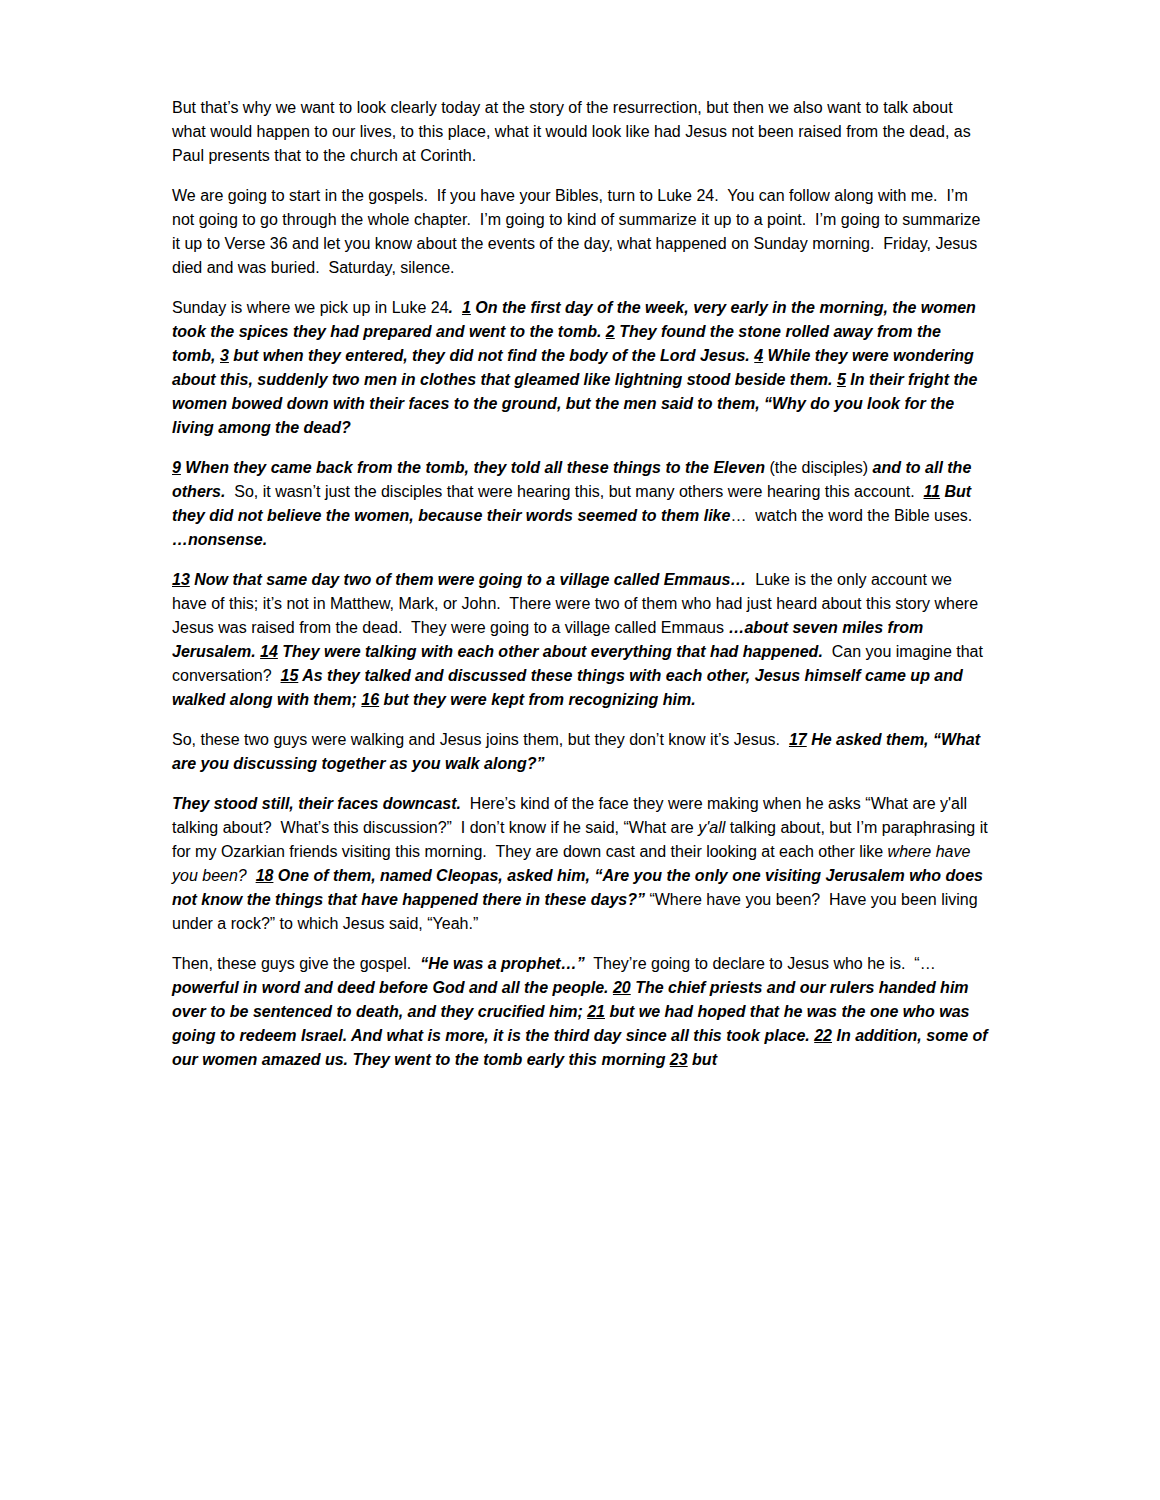But that’s why we want to look clearly today at the story of the resurrection, but then we also want to talk about what would happen to our lives, to this place, what it would look like had Jesus not been raised from the dead, as Paul presents that to the church at Corinth.
We are going to start in the gospels. If you have your Bibles, turn to Luke 24. You can follow along with me. I’m not going to go through the whole chapter. I’m going to kind of summarize it up to a point. I’m going to summarize it up to Verse 36 and let you know about the events of the day, what happened on Sunday morning. Friday, Jesus died and was buried. Saturday, silence.
Sunday is where we pick up in Luke 24. 1 On the first day of the week, very early in the morning, the women took the spices they had prepared and went to the tomb. 2 They found the stone rolled away from the tomb, 3 but when they entered, they did not find the body of the Lord Jesus. 4 While they were wondering about this, suddenly two men in clothes that gleamed like lightning stood beside them. 5 In their fright the women bowed down with their faces to the ground, but the men said to them, “Why do you look for the living among the dead?
9 When they came back from the tomb, they told all these things to the Eleven (the disciples) and to all the others. So, it wasn’t just the disciples that were hearing this, but many others were hearing this account. 11 But they did not believe the women, because their words seemed to them like… watch the word the Bible uses. …nonsense.
13 Now that same day two of them were going to a village called Emmaus… Luke is the only account we have of this; it’s not in Matthew, Mark, or John. There were two of them who had just heard about this story where Jesus was raised from the dead. They were going to a village called Emmaus …about seven miles from Jerusalem. 14 They were talking with each other about everything that had happened. Can you imagine that conversation? 15 As they talked and discussed these things with each other, Jesus himself came up and walked along with them; 16 but they were kept from recognizing him.
So, these two guys were walking and Jesus joins them, but they don’t know it’s Jesus. 17 He asked them, “What are you discussing together as you walk along?”
They stood still, their faces downcast. Here’s kind of the face they were making when he asks “What are y'all talking about? What’s this discussion?” I don’t know if he said, “What are y'all talking about, but I’m paraphrasing it for my Ozarkian friends visiting this morning. They are down cast and their looking at each other like where have you been? 18 One of them, named Cleopas, asked him, “Are you the only one visiting Jerusalem who does not know the things that have happened there in these days?” “Where have you been? Have you been living under a rock?” to which Jesus said, “Yeah.”
Then, these guys give the gospel. “He was a prophet…” They’re going to declare to Jesus who he is. “…powerful in word and deed before God and all the people. 20 The chief priests and our rulers handed him over to be sentenced to death, and they crucified him; 21 but we had hoped that he was the one who was going to redeem Israel. And what is more, it is the third day since all this took place. 22 In addition, some of our women amazed us. They went to the tomb early this morning 23 but